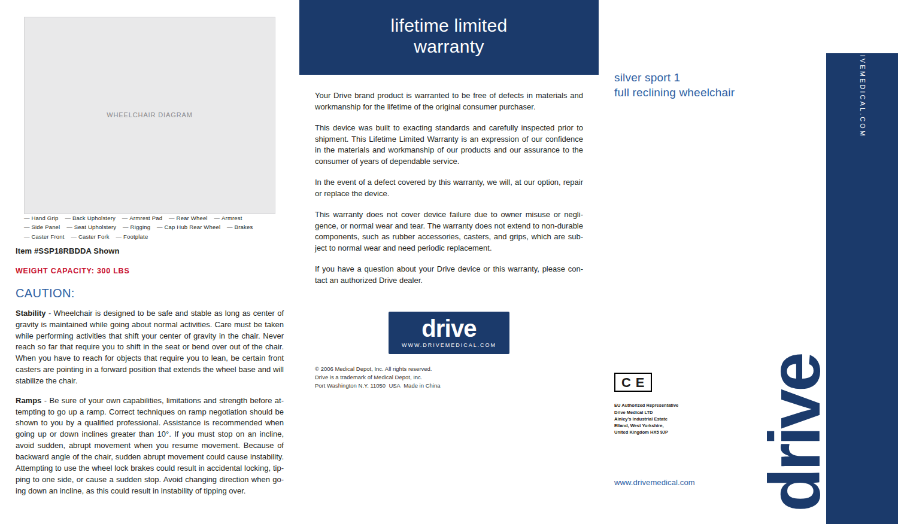Wheelchair diagram
Hand Grip
Back Upholstery
Armrest Pad
Rear Wheel
Armrest
Side Panel
Seat Upholstery
Rigging
Cap Hub Rear Wheel
Brakes
Caster Front
Caster Fork
Footplate
Item #SSP18RBDDA Shown
WEIGHT CAPACITY: 300 LBS
CAUTION:
Stability - Wheelchair is designed to be safe and stable as long as center of gravity is maintained while going about normal activities. Care must be taken while performing activities that shift your center of gravity in the chair. Never reach so far that require you to shift in the seat or bend over out of the chair. When you have to reach for objects that require you to lean, be certain front casters are pointing in a forward position that extends the wheel base and will stabilize the chair.
Ramps - Be sure of your own capabilities, limitations and strength before attempting to go up a ramp. Correct techniques on ramp negotiation should be shown to you by a qualified professional. Assistance is recommended when going up or down inclines greater than 10°. If you must stop on an incline, avoid sudden, abrupt movement when you resume movement. Because of backward angle of the chair, sudden abrupt movement could cause instability. Attempting to use the wheel lock brakes could result in accidental locking, tipping to one side, or cause a sudden stop. Avoid changing direction when going down an incline, as this could result in instability of tipping over.
lifetime limited
warranty
Your Drive brand product is warranted to be free of defects in materials and workmanship for the lifetime of the original consumer purchaser.
This device was built to exacting standards and carefully inspected prior to shipment. This Lifetime Limited Warranty is an expression of our confidence in the materials and workmanship of our products and our assurance to the consumer of years of dependable service.
In the event of a defect covered by this warranty, we will, at our option, repair or replace the device.
This warranty does not cover device failure due to owner misuse or negligence, or normal wear and tear. The warranty does not extend to non-durable components, such as rubber accessories, casters, and grips, which are subject to normal wear and need periodic replacement.
If you have a question about your Drive device or this warranty, please contact an authorized Drive dealer.
drive www.drivemedical.com
© 2006 Medical Depot, Inc. All rights reserved.
Drive is a trademark of Medical Depot, Inc.
Port Washington N.Y. 11050 USA Made in China
silver sport 1
full reclining wheelchair
www.drivemedical.com
drive
C E
EU Authorized Representative
Drive Medical LTD
Ainley’s Industrial Estate
Elland, West Yorkshire,
United Kingdom HX5 9JP
www.drivemedical.com